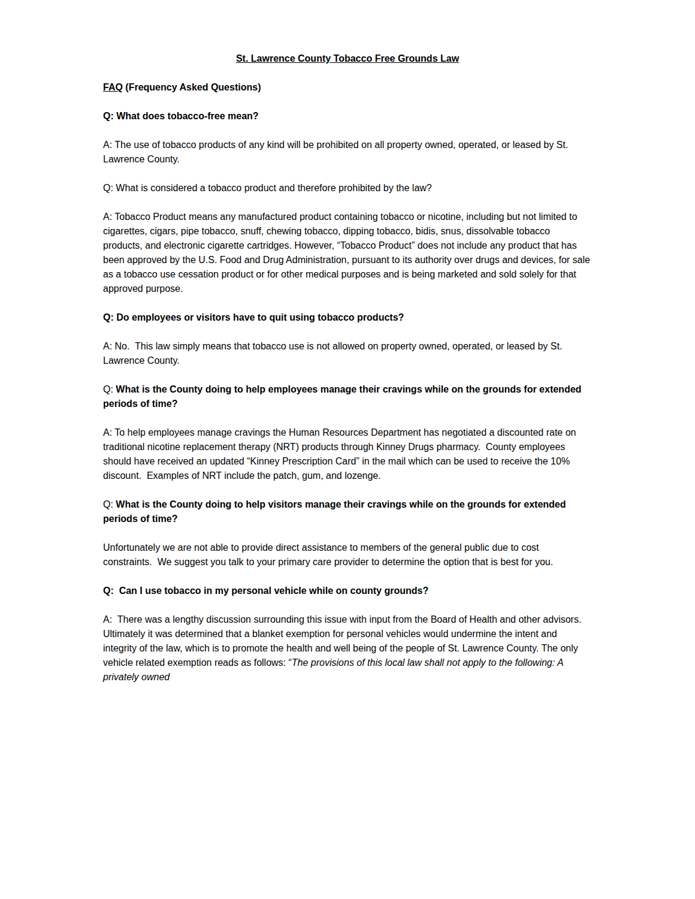St. Lawrence County Tobacco Free Grounds Law
FAQ (Frequency Asked Questions)
Q: What does tobacco-free mean?
A: The use of tobacco products of any kind will be prohibited on all property owned, operated, or leased by St. Lawrence County.
Q: What is considered a tobacco product and therefore prohibited by the law?
A: Tobacco Product means any manufactured product containing tobacco or nicotine, including but not limited to cigarettes, cigars, pipe tobacco, snuff, chewing tobacco, dipping tobacco, bidis, snus, dissolvable tobacco products, and electronic cigarette cartridges. However, “Tobacco Product” does not include any product that has been approved by the U.S. Food and Drug Administration, pursuant to its authority over drugs and devices, for sale as a tobacco use cessation product or for other medical purposes and is being marketed and sold solely for that approved purpose.
Q: Do employees or visitors have to quit using tobacco products?
A: No. This law simply means that tobacco use is not allowed on property owned, operated, or leased by St. Lawrence County.
Q: What is the County doing to help employees manage their cravings while on the grounds for extended periods of time?
A: To help employees manage cravings the Human Resources Department has negotiated a discounted rate on traditional nicotine replacement therapy (NRT) products through Kinney Drugs pharmacy. County employees should have received an updated “Kinney Prescription Card” in the mail which can be used to receive the 10% discount. Examples of NRT include the patch, gum, and lozenge.
Q: What is the County doing to help visitors manage their cravings while on the grounds for extended periods of time?
Unfortunately we are not able to provide direct assistance to members of the general public due to cost constraints. We suggest you talk to your primary care provider to determine the option that is best for you.
Q: Can I use tobacco in my personal vehicle while on county grounds?
A: There was a lengthy discussion surrounding this issue with input from the Board of Health and other advisors. Ultimately it was determined that a blanket exemption for personal vehicles would undermine the intent and integrity of the law, which is to promote the health and well being of the people of St. Lawrence County. The only vehicle related exemption reads as follows: “The provisions of this local law shall not apply to the following: A privately owned